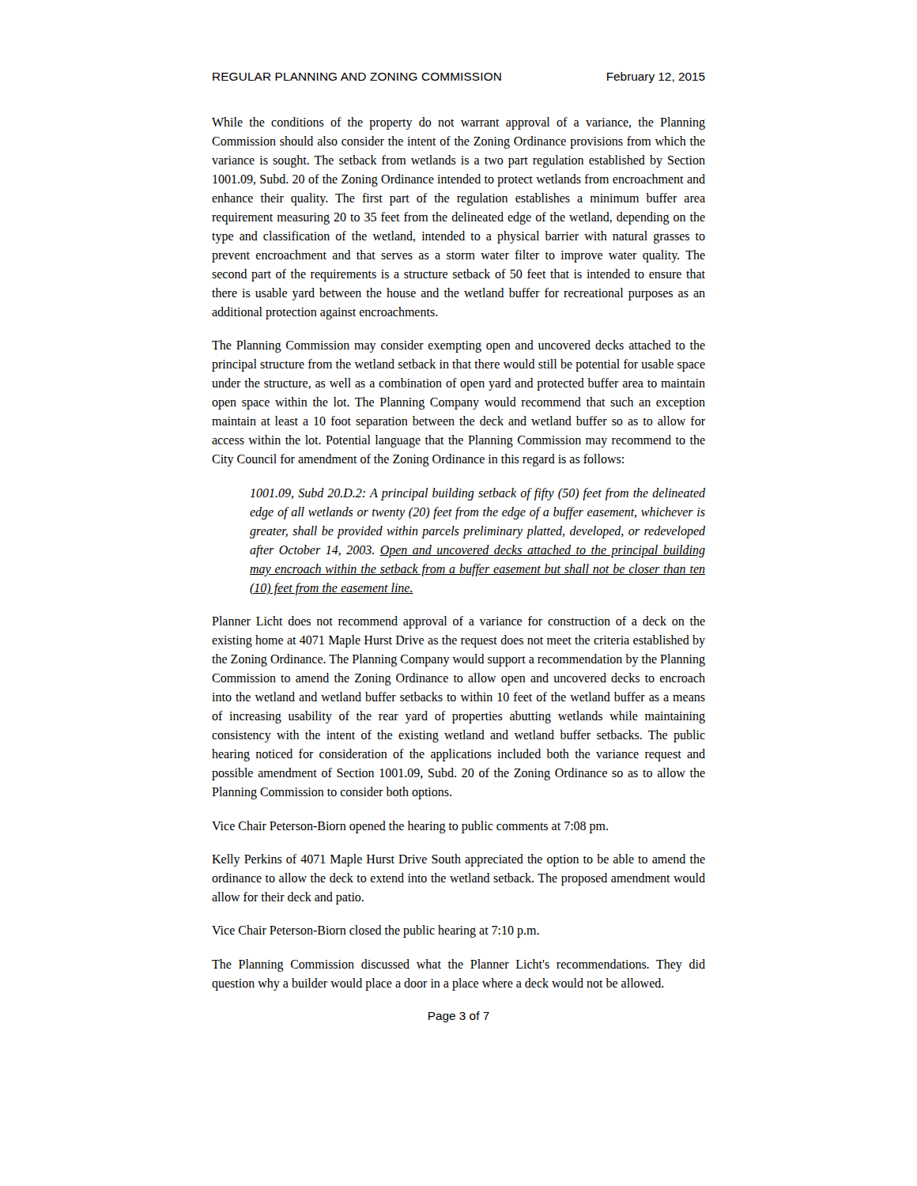REGULAR PLANNING AND ZONING COMMISSION February 12, 2015
While the conditions of the property do not warrant approval of a variance, the Planning Commission should also consider the intent of the Zoning Ordinance provisions from which the variance is sought. The setback from wetlands is a two part regulation established by Section 1001.09, Subd. 20 of the Zoning Ordinance intended to protect wetlands from encroachment and enhance their quality. The first part of the regulation establishes a minimum buffer area requirement measuring 20 to 35 feet from the delineated edge of the wetland, depending on the type and classification of the wetland, intended to a physical barrier with natural grasses to prevent encroachment and that serves as a storm water filter to improve water quality. The second part of the requirements is a structure setback of 50 feet that is intended to ensure that there is usable yard between the house and the wetland buffer for recreational purposes as an additional protection against encroachments.
The Planning Commission may consider exempting open and uncovered decks attached to the principal structure from the wetland setback in that there would still be potential for usable space under the structure, as well as a combination of open yard and protected buffer area to maintain open space within the lot. The Planning Company would recommend that such an exception maintain at least a 10 foot separation between the deck and wetland buffer so as to allow for access within the lot. Potential language that the Planning Commission may recommend to the City Council for amendment of the Zoning Ordinance in this regard is as follows:
1001.09, Subd 20.D.2: A principal building setback of fifty (50) feet from the delineated edge of all wetlands or twenty (20) feet from the edge of a buffer easement, whichever is greater, shall be provided within parcels preliminary platted, developed, or redeveloped after October 14, 2003. Open and uncovered decks attached to the principal building may encroach within the setback from a buffer easement but shall not be closer than ten (10) feet from the easement line.
Planner Licht does not recommend approval of a variance for construction of a deck on the existing home at 4071 Maple Hurst Drive as the request does not meet the criteria established by the Zoning Ordinance. The Planning Company would support a recommendation by the Planning Commission to amend the Zoning Ordinance to allow open and uncovered decks to encroach into the wetland and wetland buffer setbacks to within 10 feet of the wetland buffer as a means of increasing usability of the rear yard of properties abutting wetlands while maintaining consistency with the intent of the existing wetland and wetland buffer setbacks. The public hearing noticed for consideration of the applications included both the variance request and possible amendment of Section 1001.09, Subd. 20 of the Zoning Ordinance so as to allow the Planning Commission to consider both options.
Vice Chair Peterson-Biorn opened the hearing to public comments at 7:08 pm.
Kelly Perkins of 4071 Maple Hurst Drive South appreciated the option to be able to amend the ordinance to allow the deck to extend into the wetland setback. The proposed amendment would allow for their deck and patio.
Vice Chair Peterson-Biorn closed the public hearing at 7:10 p.m.
The Planning Commission discussed what the Planner Licht's recommendations. They did question why a builder would place a door in a place where a deck would not be allowed.
Page 3 of 7